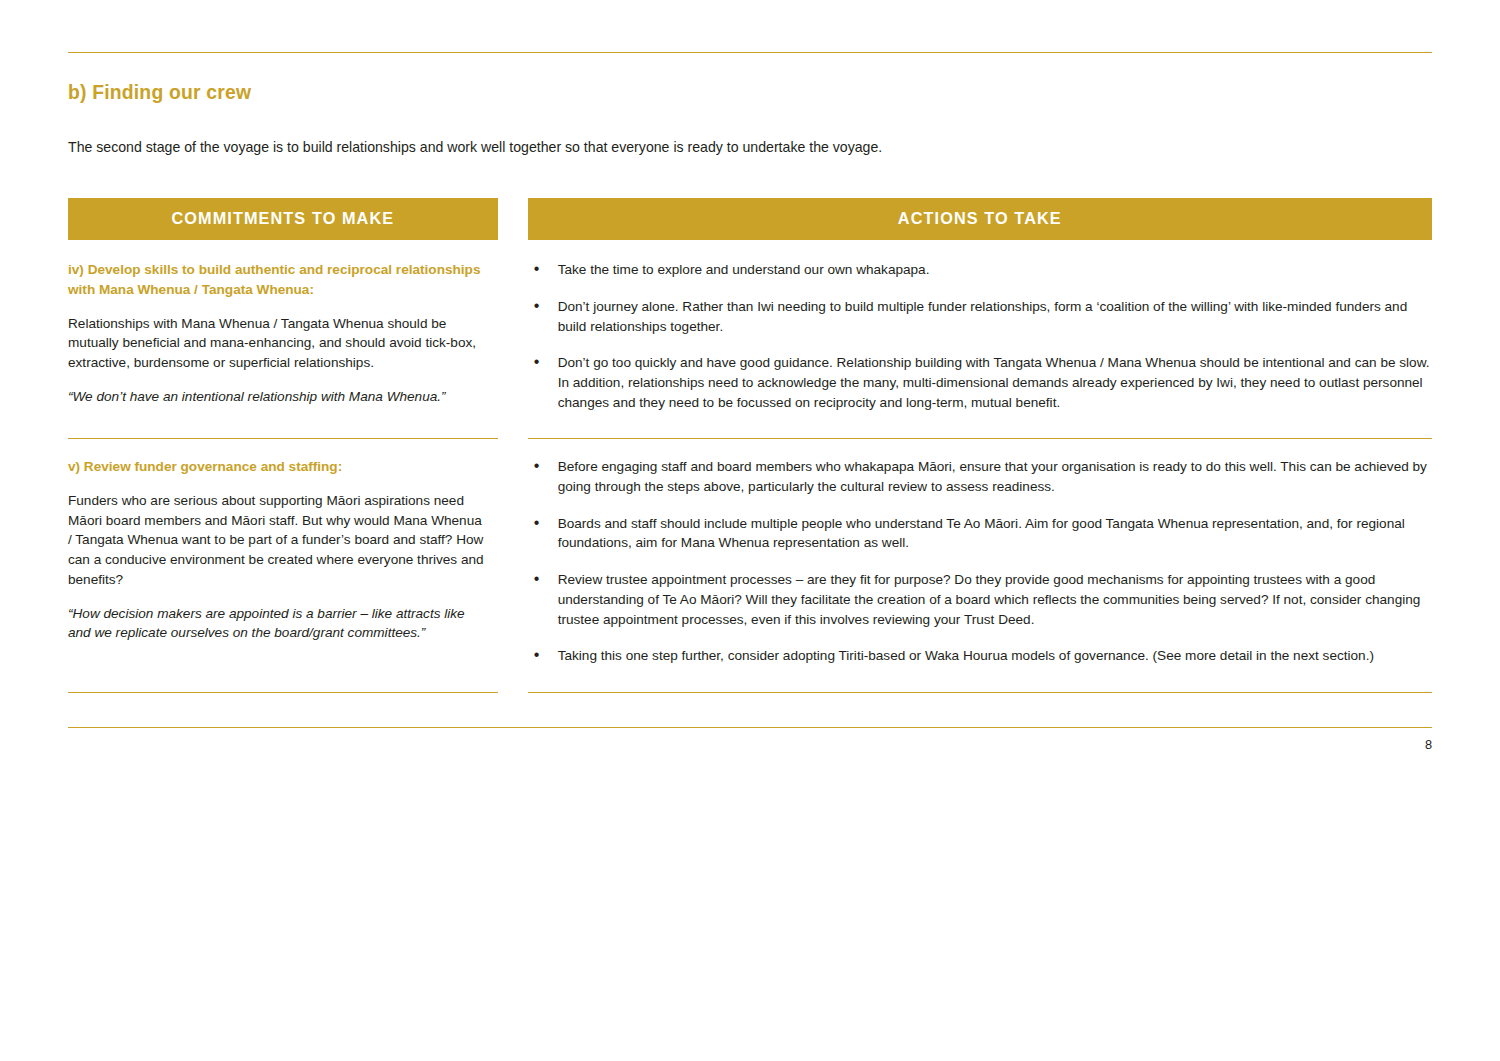b) Finding our crew
The second stage of the voyage is to build relationships and work well together so that everyone is ready to undertake the voyage.
| Commitments to make | | Actions to take |
| --- | --- | --- |
| iv) Develop skills to build authentic and reciprocal relationships with Mana Whenua / Tangata Whenua: Relationships with Mana Whenua / Tangata Whenua should be mutually beneficial and mana-enhancing, and should avoid tick-box, extractive, burdensome or superficial relationships. “We don’t have an intentional relationship with Mana Whenua.” | | Take the time to explore and understand our own whakapapa. Don’t journey alone. Rather than Iwi needing to build multiple funder relationships, form a ‘coalition of the willing’ with like-minded funders and build relationships together. Don’t go too quickly and have good guidance. Relationship building with Tangata Whenua / Mana Whenua should be intentional and can be slow. In addition, relationships need to acknowledge the many, multi-dimensional demands already experienced by Iwi, they need to outlast personnel changes and they need to be focussed on reciprocity and long-term, mutual benefit. |
| v) Review funder governance and staffing: Funders who are serious about supporting Māori aspirations need Māori board members and Māori staff. But why would Mana Whenua / Tangata Whenua want to be part of a funder’s board and staff? How can a conducive environment be created where everyone thrives and benefits? “How decision makers are appointed is a barrier – like attracts like and we replicate ourselves on the board/grant committees.” | | Before engaging staff and board members who whakapapa Māori, ensure that your organisation is ready to do this well. This can be achieved by going through the steps above, particularly the cultural review to assess readiness. Boards and staff should include multiple people who understand Te Ao Māori. Aim for good Tangata Whenua representation, and, for regional foundations, aim for Mana Whenua representation as well. Review trustee appointment processes – are they fit for purpose? Do they provide good mechanisms for appointing trustees with a good understanding of Te Ao Māori? Will they facilitate the creation of a board which reflects the communities being served? If not, consider changing trustee appointment processes, even if this involves reviewing your Trust Deed. Taking this one step further, consider adopting Tiriti-based or Waka Hourua models of governance. (See more detail in the next section.) |
8